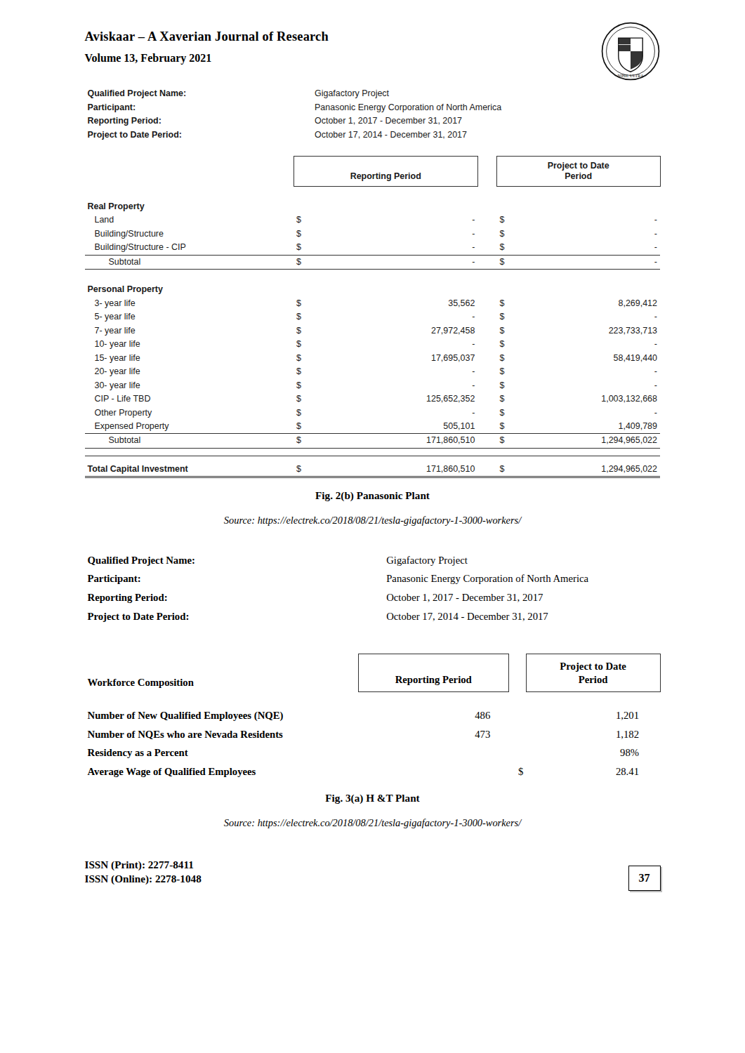NIHIL ULTRA
Aviskaar – A Xaverian Journal of Research
Volume 13, February 2021
| Qualified Project Name: | Gigafactory Project |
| Participant: | Panasonic Energy Corporation of North America |
| Reporting Period: | October 1, 2017 - December 31, 2017 |
| Project to Date Period: | October 17, 2014 - December 31, 2017 |
| | | Reporting Period | | Project to Date Period |
| Real Property |
| Land | $ | - | | $ | - |
| Building/Structure | $ | - | | $ | - |
| Building/Structure - CIP | $ | - | | $ | - |
| Subtotal | $ | - | | $ | - |
| Personal Property |
| 3- year life | $ | 35,562 | | $ | 8,269,412 |
| 5- year life | $ | - | | $ | - |
| 7- year life | $ | 27,972,458 | | $ | 223,733,713 |
| 10- year life | $ | - | | $ | - |
| 15- year life | $ | 17,695,037 | | $ | 58,419,440 |
| 20- year life | $ | - | | $ | - |
| 30- year life | $ | - | | $ | - |
| CIP - Life TBD | $ | 125,652,352 | | $ | 1,003,132,668 |
| Other Property | $ | - | | $ | - |
| Expensed Property | $ | 505,101 | | $ | 1,409,789 |
| Subtotal | $ | 171,860,510 | | $ | 1,294,965,022 |
| Total Capital Investment | $ | 171,860,510 | | $ | 1,294,965,022 |
Fig. 2(b) Panasonic Plant
Source: https://electrek.co/2018/08/21/tesla-gigafactory-1-3000-workers/
| Qualified Project Name: | Gigafactory Project |
| Participant: | Panasonic Energy Corporation of North America |
| Reporting Period: | October 1, 2017 - December 31, 2017 |
| Project to Date Period: | October 17, 2014 - December 31, 2017 |
| Workforce Composition | | Reporting Period | | Project to Date Period |
| Number of New Qualified Employees (NQE) | | 486 | | 1,201 |
| Number of NQEs who are Nevada Residents | | 473 | | 1,182 |
| Residency as a Percent | | | | 98% |
| Average Wage of Qualified Employees | | | $ | 28.41 |
Fig. 3(a) H &T Plant
Source: https://electrek.co/2018/08/21/tesla-gigafactory-1-3000-workers/
ISSN (Print): 2277-8411
ISSN (Online): 2278-1048
37